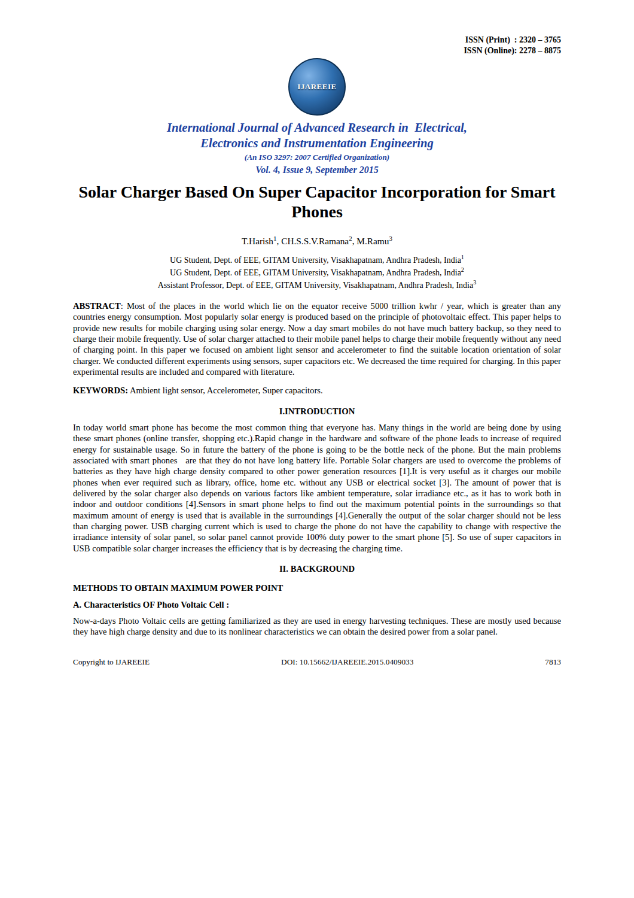ISSN (Print) : 2320 – 3765
ISSN (Online): 2278 – 8875
International Journal of Advanced Research in Electrical,
Electronics and Instrumentation Engineering
(An ISO 3297: 2007 Certified Organization)
Vol. 4, Issue 9, September 2015
Solar Charger Based On Super Capacitor Incorporation for Smart Phones
T.Harish1, CH.S.S.V.Ramana2, M.Ramu3
UG Student, Dept. of EEE, GITAM University, Visakhapatnam, Andhra Pradesh, India1
UG Student, Dept. of EEE, GITAM University, Visakhapatnam, Andhra Pradesh, India2
Assistant Professor, Dept. of EEE, GITAM University, Visakhapatnam, Andhra Pradesh, India3
ABSTRACT: Most of the places in the world which lie on the equator receive 5000 trillion kwhr / year, which is greater than any countries energy consumption. Most popularly solar energy is produced based on the principle of photovoltaic effect. This paper helps to provide new results for mobile charging using solar energy. Now a day smart mobiles do not have much battery backup, so they need to charge their mobile frequently. Use of solar charger attached to their mobile panel helps to charge their mobile frequently without any need of charging point. In this paper we focused on ambient light sensor and accelerometer to find the suitable location orientation of solar charger. We conducted different experiments using sensors, super capacitors etc. We decreased the time required for charging. In this paper experimental results are included and compared with literature.
KEYWORDS: Ambient light sensor, Accelerometer, Super capacitors.
I.INTRODUCTION
In today world smart phone has become the most common thing that everyone has. Many things in the world are being done by using these smart phones (online transfer, shopping etc.).Rapid change in the hardware and software of the phone leads to increase of required energy for sustainable usage. So in future the battery of the phone is going to be the bottle neck of the phone. But the main problems associated with smart phones are that they do not have long battery life. Portable Solar chargers are used to overcome the problems of batteries as they have high charge density compared to other power generation resources [1].It is very useful as it charges our mobile phones when ever required such as library, office, home etc. without any USB or electrical socket [3]. The amount of power that is delivered by the solar charger also depends on various factors like ambient temperature, solar irradiance etc., as it has to work both in indoor and outdoor conditions [4].Sensors in smart phone helps to find out the maximum potential points in the surroundings so that maximum amount of energy is used that is available in the surroundings [4].Generally the output of the solar charger should not be less than charging power. USB charging current which is used to charge the phone do not have the capability to change with respective the irradiance intensity of solar panel, so solar panel cannot provide 100% duty power to the smart phone [5]. So use of super capacitors in USB compatible solar charger increases the efficiency that is by decreasing the charging time.
II. BACKGROUND
METHODS TO OBTAIN MAXIMUM POWER POINT
A. Characteristics OF Photo Voltaic Cell :
Now-a-days Photo Voltaic cells are getting familiarized as they are used in energy harvesting techniques. These are mostly used because they have high charge density and due to its nonlinear characteristics we can obtain the desired power from a solar panel.
Copyright to IJAREEIE DOI: 10.15662/IJAREEIE.2015.0409033 7813